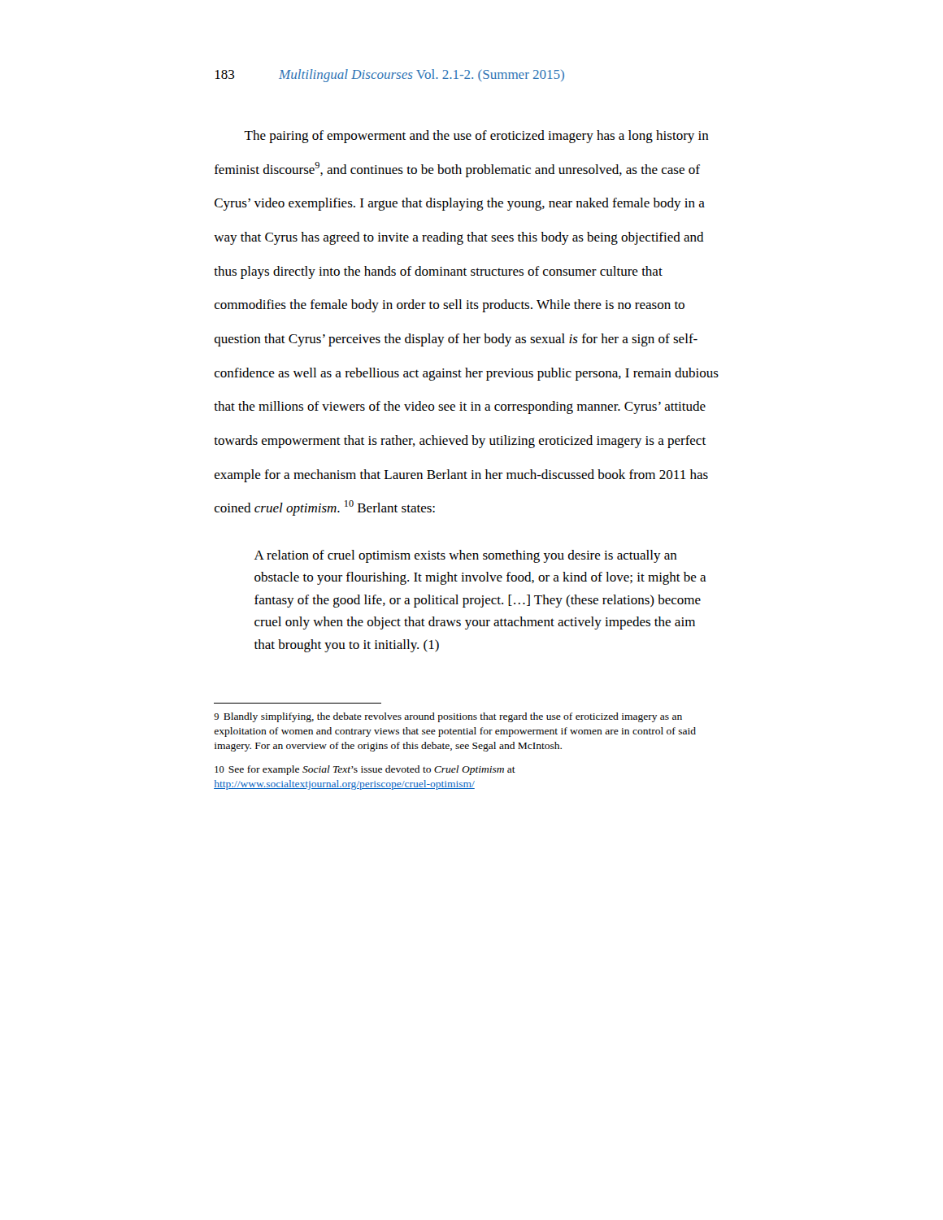183
Multilingual Discourses Vol. 2.1-2. (Summer 2015)
The pairing of empowerment and the use of eroticized imagery has a long history in feminist discourse9, and continues to be both problematic and unresolved, as the case of Cyrus’ video exemplifies. I argue that displaying the young, near naked female body in a way that Cyrus has agreed to invite a reading that sees this body as being objectified and thus plays directly into the hands of dominant structures of consumer culture that commodifies the female body in order to sell its products. While there is no reason to question that Cyrus’ perceives the display of her body as sexual is for her a sign of self-confidence as well as a rebellious act against her previous public persona, I remain dubious that the millions of viewers of the video see it in a corresponding manner. Cyrus’ attitude towards empowerment that is rather, achieved by utilizing eroticized imagery is a perfect example for a mechanism that Lauren Berlant in her much-discussed book from 2011 has coined cruel optimism. 10 Berlant states:
A relation of cruel optimism exists when something you desire is actually an obstacle to your flourishing. It might involve food, or a kind of love; it might be a fantasy of the good life, or a political project. […] They (these relations) become cruel only when the object that draws your attachment actively impedes the aim that brought you to it initially. (1)
9 Blandly simplifying, the debate revolves around positions that regard the use of eroticized imagery as an exploitation of women and contrary views that see potential for empowerment if women are in control of said imagery. For an overview of the origins of this debate, see Segal and McIntosh.
10 See for example Social Text’s issue devoted to Cruel Optimism at http://www.socialtextjournal.org/periscope/cruel-optimism/